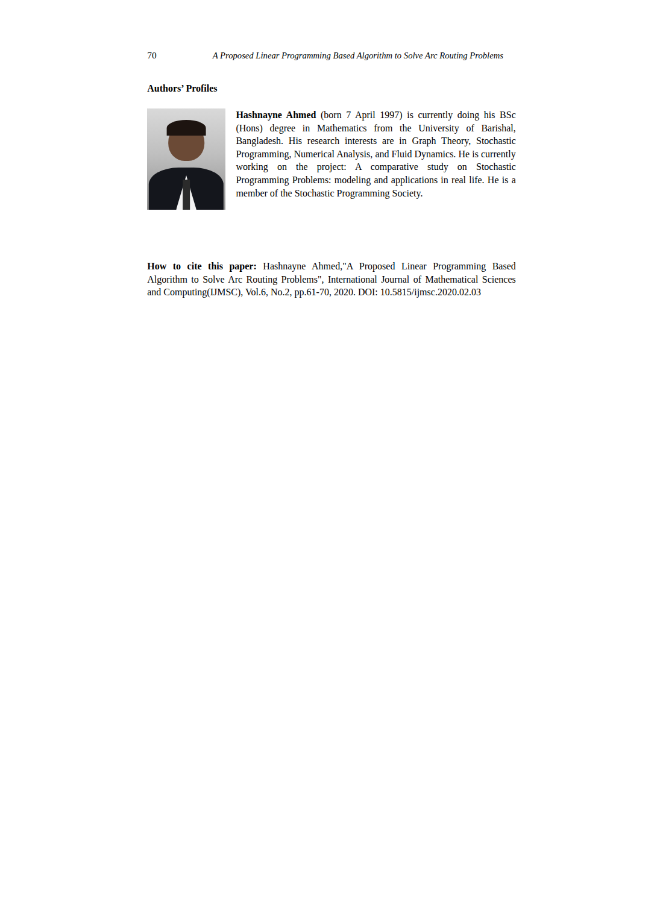70 A Proposed Linear Programming Based Algorithm to Solve Arc Routing Problems
Authors’ Profiles
Hashnayne Ahmed (born 7 April 1997) is currently doing his BSc (Hons) degree in Mathematics from the University of Barishal, Bangladesh. His research interests are in Graph Theory, Stochastic Programming, Numerical Analysis, and Fluid Dynamics. He is currently working on the project: A comparative study on Stochastic Programming Problems: modeling and applications in real life. He is a member of the Stochastic Programming Society.
How to cite this paper: Hashnayne Ahmed,"A Proposed Linear Programming Based Algorithm to Solve Arc Routing Problems", International Journal of Mathematical Sciences and Computing(IJMSC), Vol.6, No.2, pp.61-70, 2020. DOI: 10.5815/ijmsc.2020.02.03